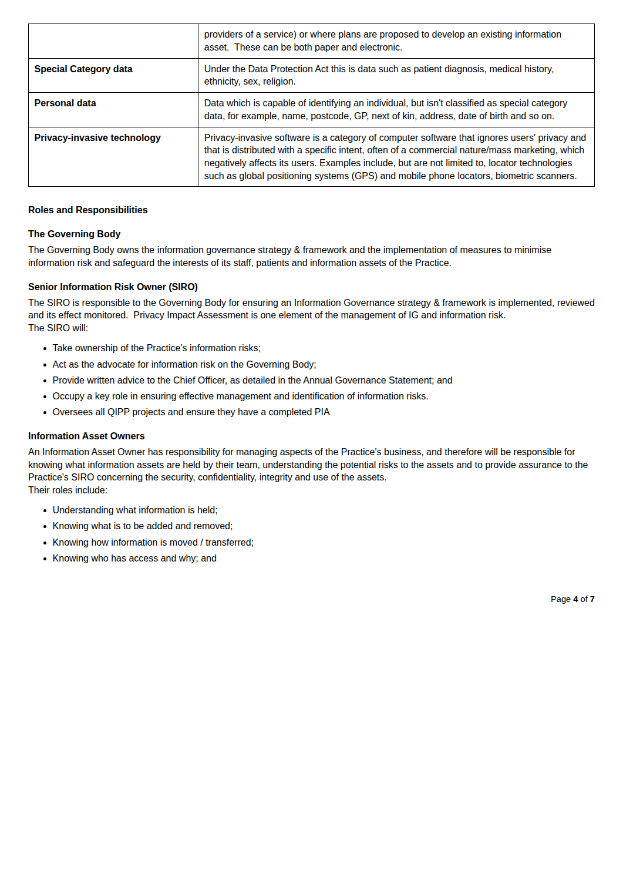| | providers of a service) or where plans are proposed to develop an existing information asset. These can be both paper and electronic. |
| Special Category data | Under the Data Protection Act this is data such as patient diagnosis, medical history, ethnicity, sex, religion. |
| Personal data | Data which is capable of identifying an individual, but isn't classified as special category data, for example, name, postcode, GP, next of kin, address, date of birth and so on. |
| Privacy-invasive technology | Privacy-invasive software is a category of computer software that ignores users' privacy and that is distributed with a specific intent, often of a commercial nature/mass marketing, which negatively affects its users. Examples include, but are not limited to, locator technologies such as global positioning systems (GPS) and mobile phone locators, biometric scanners. |
Roles and Responsibilities
The Governing Body
The Governing Body owns the information governance strategy & framework and the implementation of measures to minimise information risk and safeguard the interests of its staff, patients and information assets of the Practice.
Senior Information Risk Owner (SIRO)
The SIRO is responsible to the Governing Body for ensuring an Information Governance strategy & framework is implemented, reviewed and its effect monitored. Privacy Impact Assessment is one element of the management of IG and information risk.
The SIRO will:
Take ownership of the Practice's information risks;
Act as the advocate for information risk on the Governing Body;
Provide written advice to the Chief Officer, as detailed in the Annual Governance Statement; and
Occupy a key role in ensuring effective management and identification of information risks.
Oversees all QIPP projects and ensure they have a completed PIA
Information Asset Owners
An Information Asset Owner has responsibility for managing aspects of the Practice's business, and therefore will be responsible for knowing what information assets are held by their team, understanding the potential risks to the assets and to provide assurance to the Practice's SIRO concerning the security, confidentiality, integrity and use of the assets.
Their roles include:
Understanding what information is held;
Knowing what is to be added and removed;
Knowing how information is moved / transferred;
Knowing who has access and why; and
Page 4 of 7